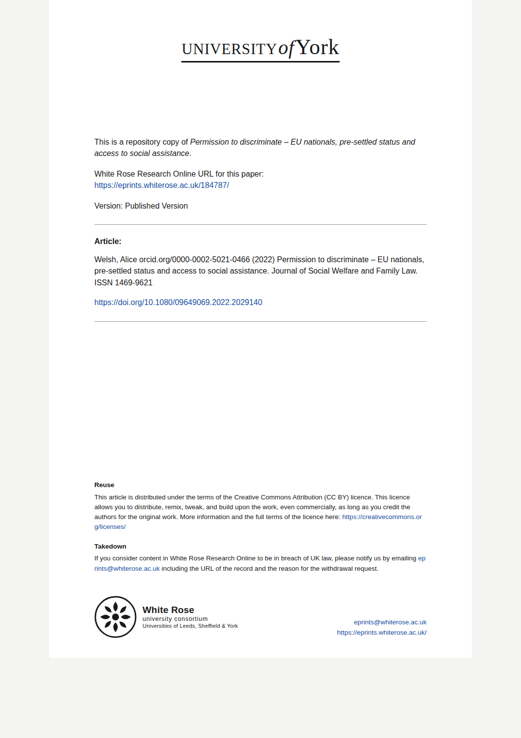University of York
This is a repository copy of Permission to discriminate – EU nationals, pre-settled status and access to social assistance.
White Rose Research Online URL for this paper:
https://eprints.whiterose.ac.uk/184787/
Version: Published Version
Article:
Welsh, Alice orcid.org/0000-0002-5021-0466 (2022) Permission to discriminate – EU nationals, pre-settled status and access to social assistance. Journal of Social Welfare and Family Law. ISSN 1469-9621
https://doi.org/10.1080/09649069.2022.2029140
Reuse
This article is distributed under the terms of the Creative Commons Attribution (CC BY) licence. This licence allows you to distribute, remix, tweak, and build upon the work, even commercially, as long as you credit the authors for the original work. More information and the full terms of the licence here: https://creativecommons.org/licenses/
Takedown
If you consider content in White Rose Research Online to be in breach of UK law, please notify us by emailing eprints@whiterose.ac.uk including the URL of the record and the reason for the withdrawal request.
White Rose
university consortium
Universities of Leeds, Sheffield & York
eprints@whiterose.ac.uk https://eprints.whiterose.ac.uk/